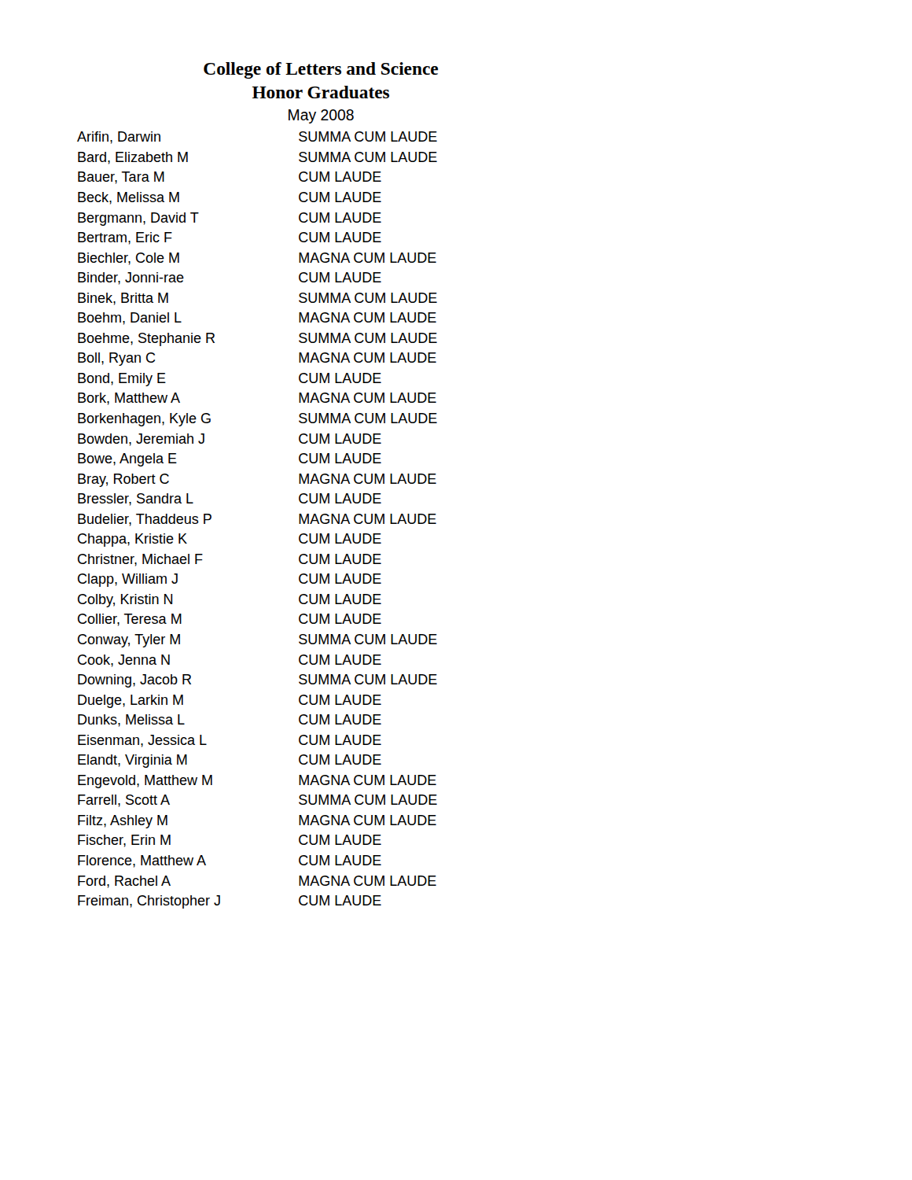College of Letters and Science
Honor Graduates
May 2008
Arifin, Darwin SUMMA CUM LAUDE
Bard, Elizabeth M SUMMA CUM LAUDE
Bauer, Tara M CUM LAUDE
Beck, Melissa M CUM LAUDE
Bergmann, David T CUM LAUDE
Bertram, Eric F CUM LAUDE
Biechler, Cole M MAGNA CUM LAUDE
Binder, Jonni-rae CUM LAUDE
Binek, Britta M SUMMA CUM LAUDE
Boehm, Daniel L MAGNA CUM LAUDE
Boehme, Stephanie R SUMMA CUM LAUDE
Boll, Ryan C MAGNA CUM LAUDE
Bond, Emily E CUM LAUDE
Bork, Matthew A MAGNA CUM LAUDE
Borkenhagen, Kyle G SUMMA CUM LAUDE
Bowden, Jeremiah J CUM LAUDE
Bowe, Angela E CUM LAUDE
Bray, Robert C MAGNA CUM LAUDE
Bressler, Sandra L CUM LAUDE
Budelier, Thaddeus P MAGNA CUM LAUDE
Chappa, Kristie K CUM LAUDE
Christner, Michael F CUM LAUDE
Clapp, William J CUM LAUDE
Colby, Kristin N CUM LAUDE
Collier, Teresa M CUM LAUDE
Conway, Tyler M SUMMA CUM LAUDE
Cook, Jenna N CUM LAUDE
Downing, Jacob R SUMMA CUM LAUDE
Duelge, Larkin M CUM LAUDE
Dunks, Melissa L CUM LAUDE
Eisenman, Jessica L CUM LAUDE
Elandt, Virginia M CUM LAUDE
Engevold, Matthew M MAGNA CUM LAUDE
Farrell, Scott A SUMMA CUM LAUDE
Filtz, Ashley M MAGNA CUM LAUDE
Fischer, Erin M CUM LAUDE
Florence, Matthew A CUM LAUDE
Ford, Rachel A MAGNA CUM LAUDE
Freiman, Christopher J CUM LAUDE